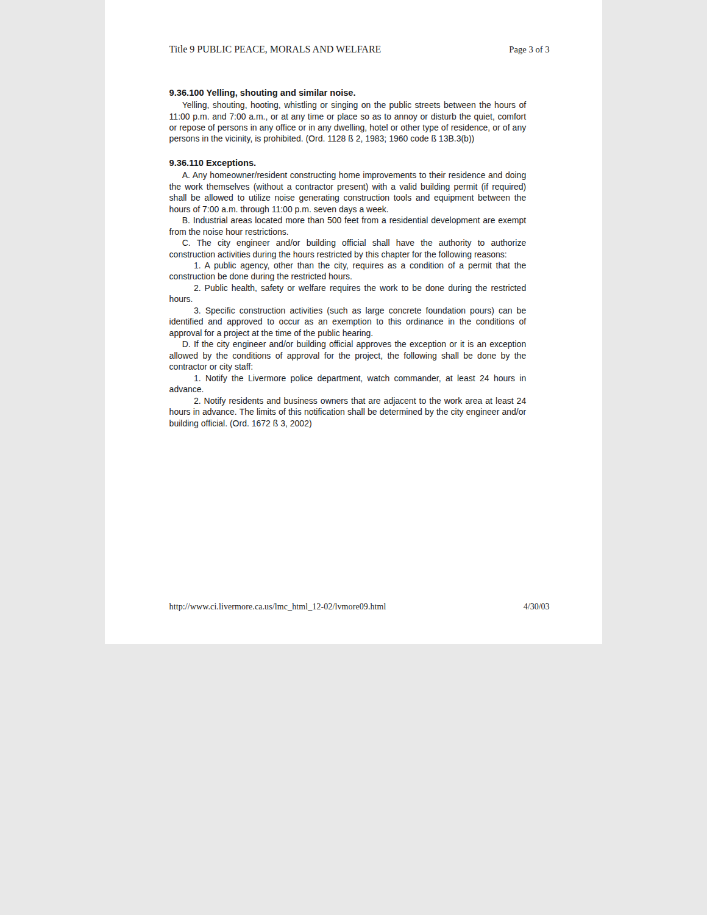Title 9 PUBLIC PEACE, MORALS AND WELFARE Page 3 of 3
9.36.100 Yelling, shouting and similar noise.
Yelling, shouting, hooting, whistling or singing on the public streets between the hours of 11:00 p.m. and 7:00 a.m., or at any time or place so as to annoy or disturb the quiet, comfort or repose of persons in any office or in any dwelling, hotel or other type of residence, or of any persons in the vicinity, is prohibited. (Ord. 1128 ß 2, 1983; 1960 code ß 13B.3(b))
9.36.110 Exceptions.
A. Any homeowner/resident constructing home improvements to their residence and doing the work themselves (without a contractor present) with a valid building permit (if required) shall be allowed to utilize noise generating construction tools and equipment between the hours of 7:00 a.m. through 11:00 p.m. seven days a week.
B. Industrial areas located more than 500 feet from a residential development are exempt from the noise hour restrictions.
C. The city engineer and/or building official shall have the authority to authorize construction activities during the hours restricted by this chapter for the following reasons:
1. A public agency, other than the city, requires as a condition of a permit that the construction be done during the restricted hours.
2. Public health, safety or welfare requires the work to be done during the restricted hours.
3. Specific construction activities (such as large concrete foundation pours) can be identified and approved to occur as an exemption to this ordinance in the conditions of approval for a project at the time of the public hearing.
D. If the city engineer and/or building official approves the exception or it is an exception allowed by the conditions of approval for the project, the following shall be done by the contractor or city staff:
1. Notify the Livermore police department, watch commander, at least 24 hours in advance.
2. Notify residents and business owners that are adjacent to the work area at least 24 hours in advance. The limits of this notification shall be determined by the city engineer and/or building official. (Ord. 1672 ß 3, 2002)
http://www.ci.livermore.ca.us/lmc_html_12-02/lvmore09.html 4/30/03